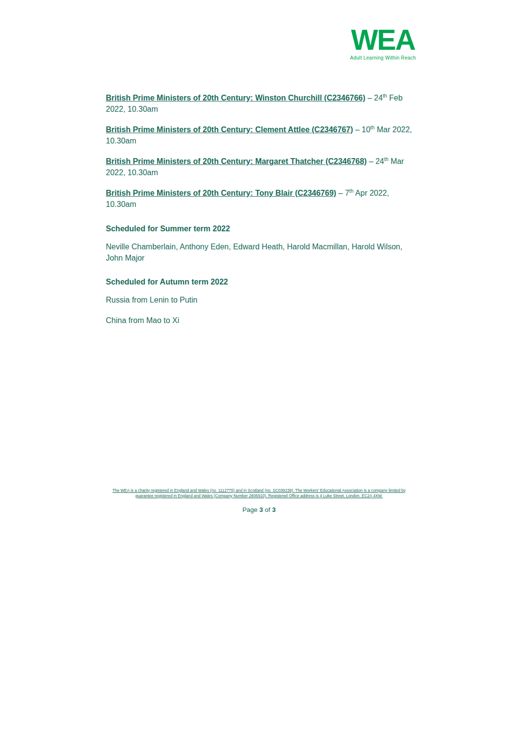WEA Adult Learning Within Reach
British Prime Ministers of 20th Century: Winston Churchill (C2346766) – 24th Feb 2022, 10.30am
British Prime Ministers of 20th Century: Clement Attlee (C2346767) – 10th Mar 2022, 10.30am
British Prime Ministers of 20th Century: Margaret Thatcher (C2346768) – 24th Mar 2022, 10.30am
British Prime Ministers of 20th Century: Tony Blair (C2346769) – 7th Apr 2022, 10.30am
Scheduled for Summer term 2022
Neville Chamberlain, Anthony Eden, Edward Heath, Harold Macmillan, Harold Wilson, John Major
Scheduled for Autumn term 2022
Russia from Lenin to Putin
China from Mao to Xi
The WEA is a charity registered in England and Wales (no. 1112775) and in Scotland (no. SC039239). The Workers' Educational Association is a company limited by guarantee registered in England and Wales (Company Number 2806910). Registered Office address is 4 Luke Street, London, EC2A 4XW.
Page 3 of 3